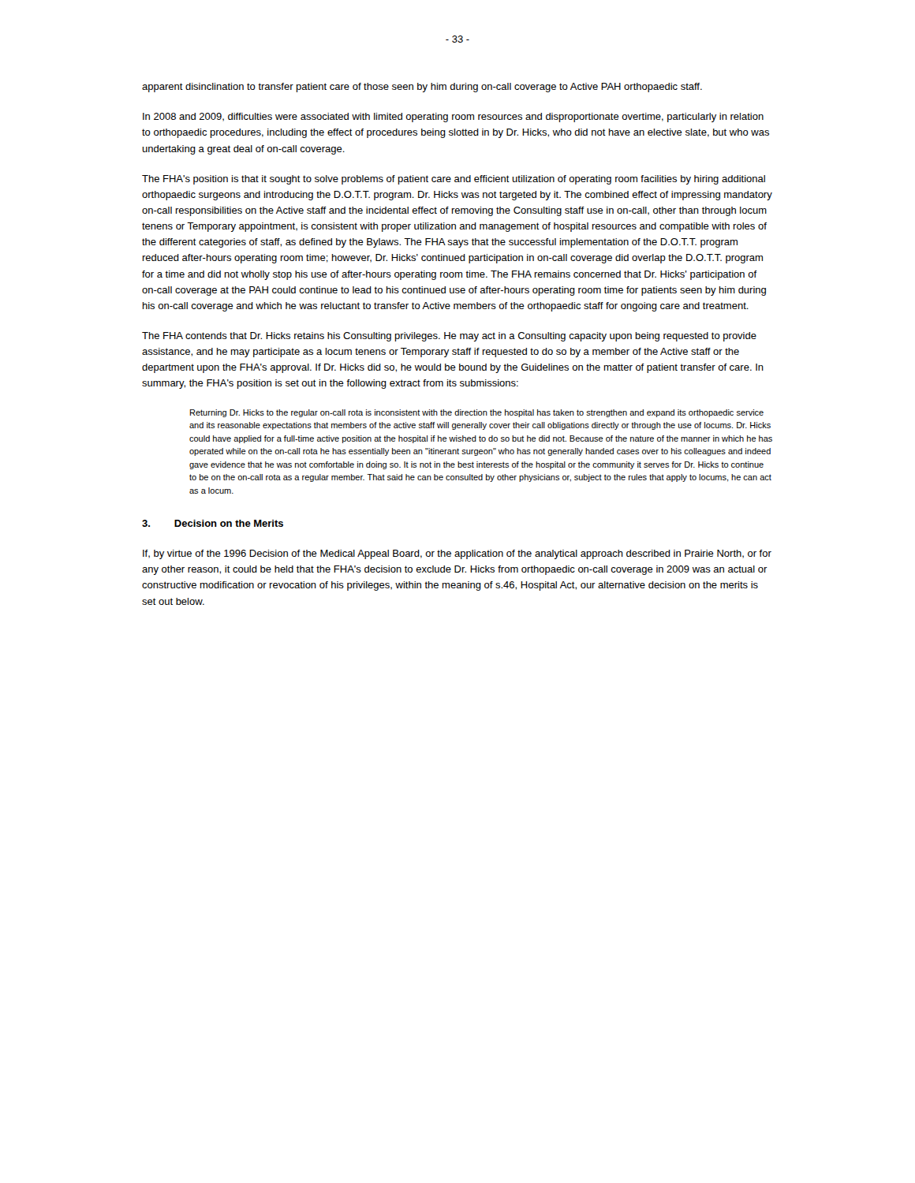- 33 -
apparent disinclination to transfer patient care of those seen by him during on-call coverage to Active PAH orthopaedic staff.
In 2008 and 2009, difficulties were associated with limited operating room resources and disproportionate overtime, particularly in relation to orthopaedic procedures, including the effect of procedures being slotted in by Dr. Hicks, who did not have an elective slate, but who was undertaking a great deal of on-call coverage.
The FHA's position is that it sought to solve problems of patient care and efficient utilization of operating room facilities by hiring additional orthopaedic surgeons and introducing the D.O.T.T. program. Dr. Hicks was not targeted by it. The combined effect of impressing mandatory on-call responsibilities on the Active staff and the incidental effect of removing the Consulting staff use in on-call, other than through locum tenens or Temporary appointment, is consistent with proper utilization and management of hospital resources and compatible with roles of the different categories of staff, as defined by the Bylaws. The FHA says that the successful implementation of the D.O.T.T. program reduced after-hours operating room time; however, Dr. Hicks' continued participation in on-call coverage did overlap the D.O.T.T. program for a time and did not wholly stop his use of after-hours operating room time. The FHA remains concerned that Dr. Hicks' participation of on-call coverage at the PAH could continue to lead to his continued use of after-hours operating room time for patients seen by him during his on-call coverage and which he was reluctant to transfer to Active members of the orthopaedic staff for ongoing care and treatment.
The FHA contends that Dr. Hicks retains his Consulting privileges. He may act in a Consulting capacity upon being requested to provide assistance, and he may participate as a locum tenens or Temporary staff if requested to do so by a member of the Active staff or the department upon the FHA's approval. If Dr. Hicks did so, he would be bound by the Guidelines on the matter of patient transfer of care. In summary, the FHA's position is set out in the following extract from its submissions:
Returning Dr. Hicks to the regular on-call rota is inconsistent with the direction the hospital has taken to strengthen and expand its orthopaedic service and its reasonable expectations that members of the active staff will generally cover their call obligations directly or through the use of locums. Dr. Hicks could have applied for a full-time active position at the hospital if he wished to do so but he did not. Because of the nature of the manner in which he has operated while on the on-call rota he has essentially been an "itinerant surgeon" who has not generally handed cases over to his colleagues and indeed gave evidence that he was not comfortable in doing so. It is not in the best interests of the hospital or the community it serves for Dr. Hicks to continue to be on the on-call rota as a regular member. That said he can be consulted by other physicians or, subject to the rules that apply to locums, he can act as a locum.
3. Decision on the Merits
If, by virtue of the 1996 Decision of the Medical Appeal Board, or the application of the analytical approach described in Prairie North, or for any other reason, it could be held that the FHA's decision to exclude Dr. Hicks from orthopaedic on-call coverage in 2009 was an actual or constructive modification or revocation of his privileges, within the meaning of s.46, Hospital Act, our alternative decision on the merits is set out below.